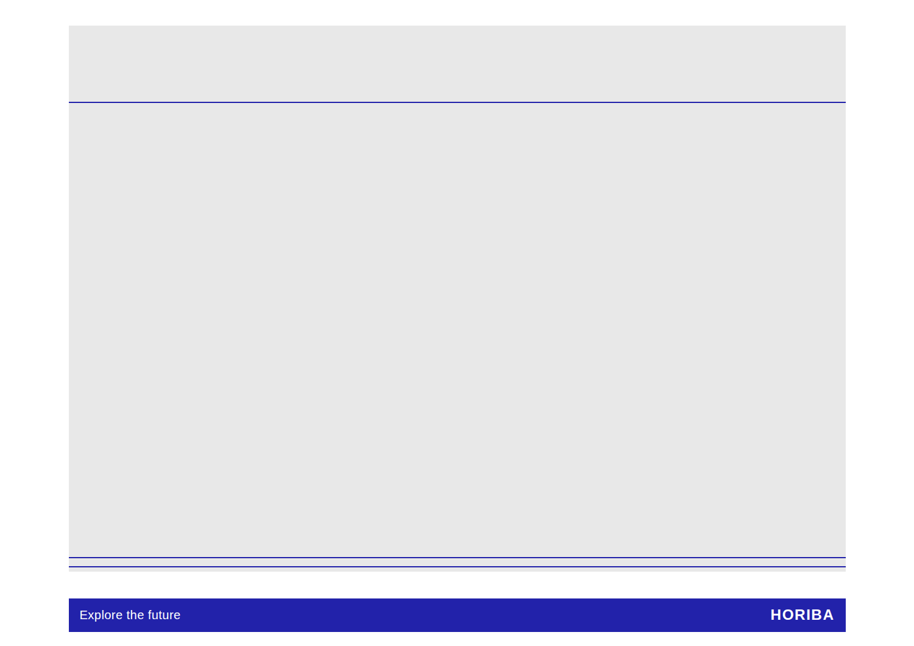Explore the future HORIBA